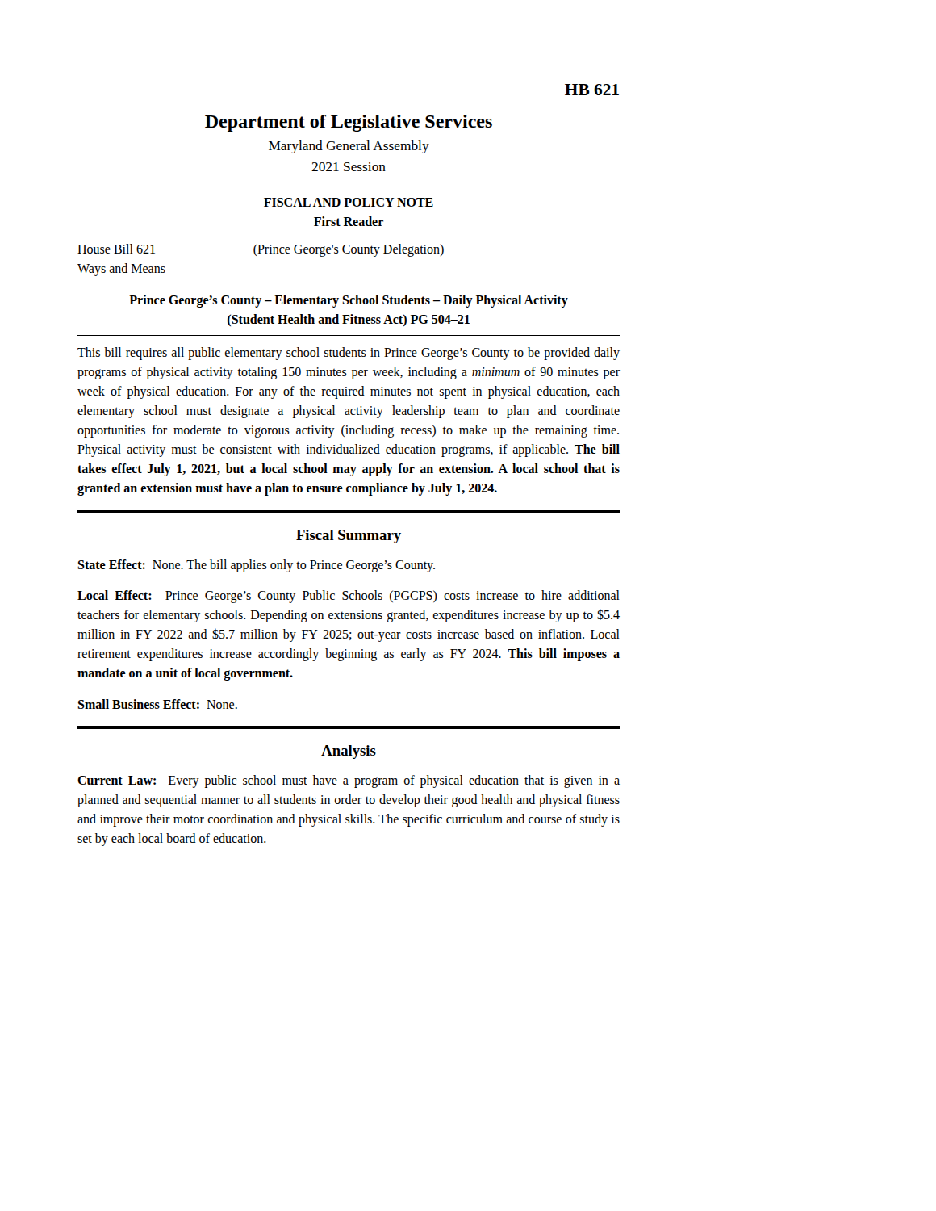HB 621
Department of Legislative Services
Maryland General Assembly
2021 Session
FISCAL AND POLICY NOTE First Reader
| House Bill 621 | (Prince George's County Delegation) | |
| Ways and Means | | |
Prince George’s County – Elementary School Students – Daily Physical Activity
(Student Health and Fitness Act) PG 504–21
This bill requires all public elementary school students in Prince George’s County to be provided daily programs of physical activity totaling 150 minutes per week, including a minimum of 90 minutes per week of physical education. For any of the required minutes not spent in physical education, each elementary school must designate a physical activity leadership team to plan and coordinate opportunities for moderate to vigorous activity (including recess) to make up the remaining time. Physical activity must be consistent with individualized education programs, if applicable. The bill takes effect July 1, 2021, but a local school may apply for an extension. A local school that is granted an extension must have a plan to ensure compliance by July 1, 2024.
Fiscal Summary
State Effect: None. The bill applies only to Prince George’s County.
Local Effect: Prince George’s County Public Schools (PGCPS) costs increase to hire additional teachers for elementary schools. Depending on extensions granted, expenditures increase by up to $5.4 million in FY 2022 and $5.7 million by FY 2025; out-year costs increase based on inflation. Local retirement expenditures increase accordingly beginning as early as FY 2024. This bill imposes a mandate on a unit of local government.
Small Business Effect: None.
Analysis
Current Law: Every public school must have a program of physical education that is given in a planned and sequential manner to all students in order to develop their good health and physical fitness and improve their motor coordination and physical skills. The specific curriculum and course of study is set by each local board of education.